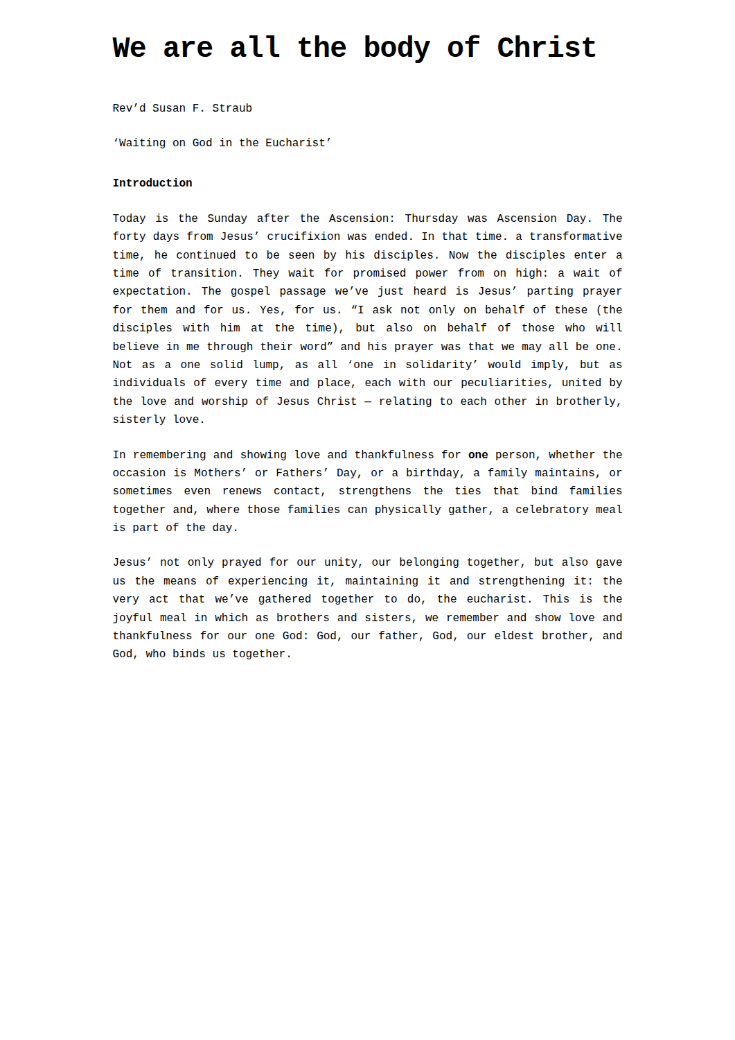We are all the body of Christ
Rev’d Susan F. Straub
‘Waiting on God in the Eucharist’
Introduction
Today is the Sunday after the Ascension: Thursday was Ascension Day. The forty days from Jesus’ crucifixion was ended. In that time. a transformative time, he continued to be seen by his disciples. Now the disciples enter a time of transition. They wait for promised power from on high: a wait of expectation. The gospel passage we’ve just heard is Jesus’ parting prayer for them and for us. Yes, for us. “I ask not only on behalf of these (the disciples with him at the time), but also on behalf of those who will believe in me through their word” and his prayer was that we may all be one. Not as a one solid lump, as all ‘one in solidarity’ would imply, but as individuals of every time and place, each with our peculiarities, united by the love and worship of Jesus Christ — relating to each other in brotherly, sisterly love.
In remembering and showing love and thankfulness for one person, whether the occasion is Mothers’ or Fathers’ Day, or a birthday, a family maintains, or sometimes even renews contact, strengthens the ties that bind families together and, where those families can physically gather, a celebratory meal is part of the day.
Jesus’ not only prayed for our unity, our belonging together, but also gave us the means of experiencing it, maintaining it and strengthening it: the very act that we’ve gathered together to do, the eucharist. This is the joyful meal in which as brothers and sisters, we remember and show love and thankfulness for our one God: God, our father, God, our eldest brother, and God, who binds us together.